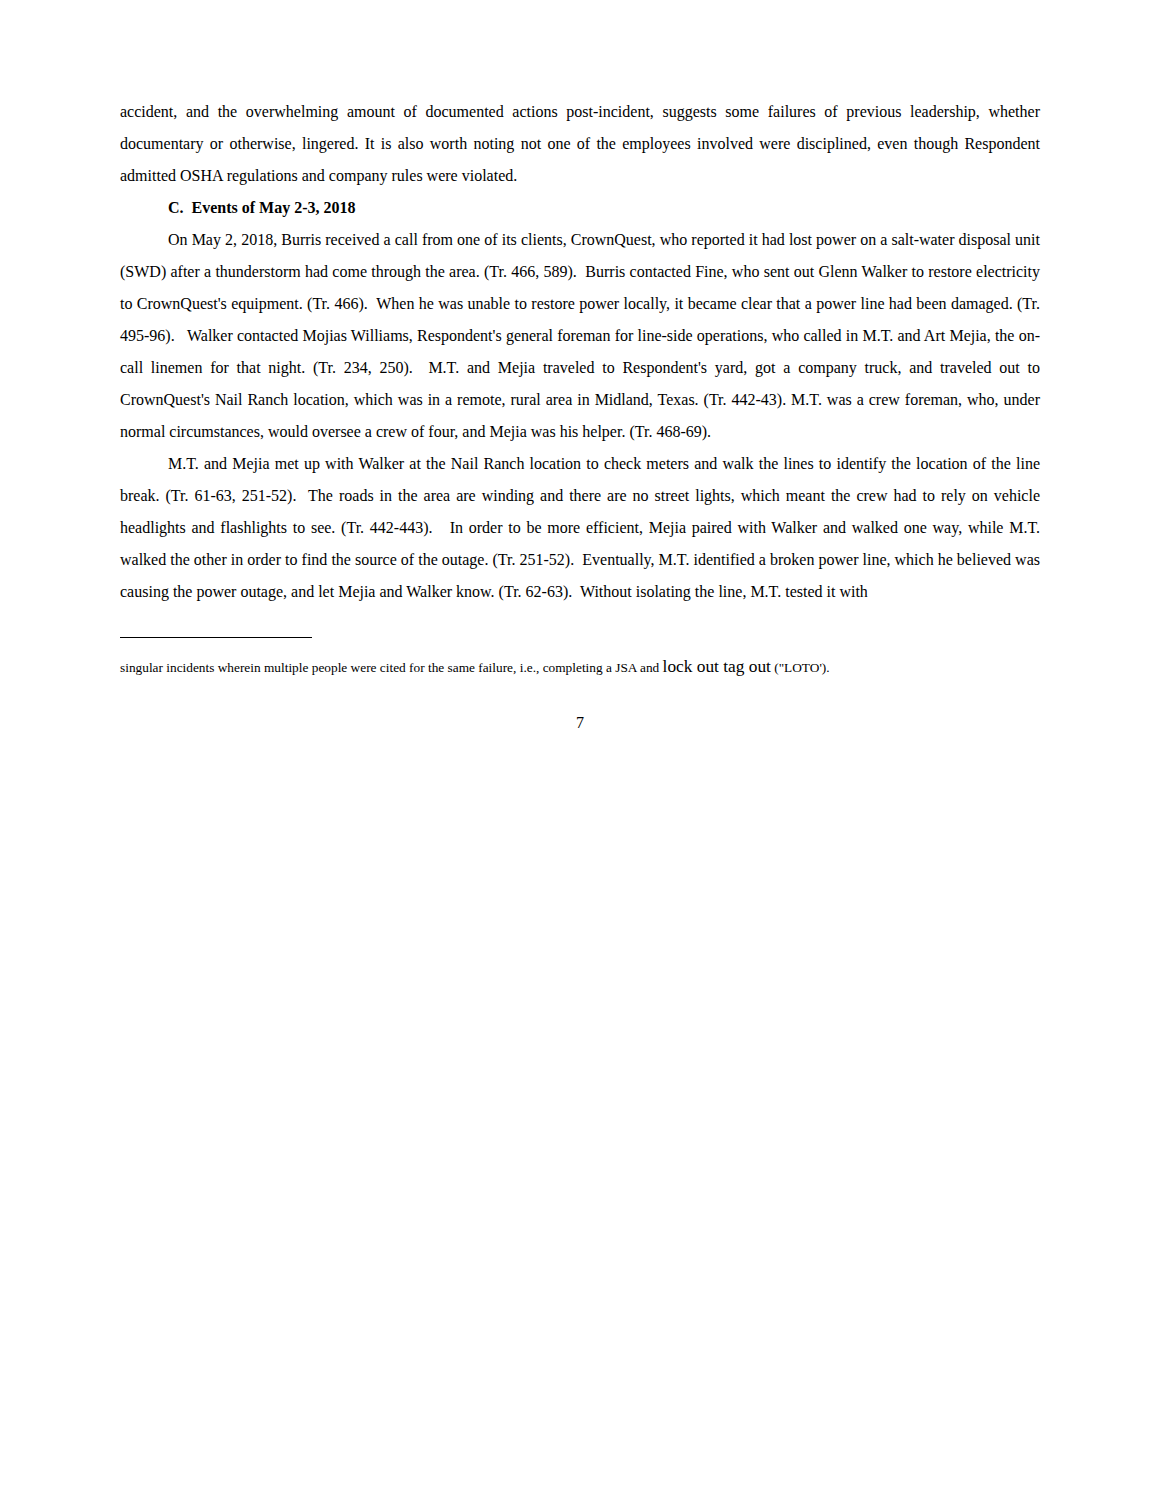accident, and the overwhelming amount of documented actions post-incident, suggests some failures of previous leadership, whether documentary or otherwise, lingered. It is also worth noting not one of the employees involved were disciplined, even though Respondent admitted OSHA regulations and company rules were violated.
C. Events of May 2-3, 2018
On May 2, 2018, Burris received a call from one of its clients, CrownQuest, who reported it had lost power on a salt-water disposal unit (SWD) after a thunderstorm had come through the area. (Tr. 466, 589). Burris contacted Fine, who sent out Glenn Walker to restore electricity to CrownQuest's equipment. (Tr. 466). When he was unable to restore power locally, it became clear that a power line had been damaged. (Tr. 495-96). Walker contacted Mojias Williams, Respondent's general foreman for line-side operations, who called in M.T. and Art Mejia, the on-call linemen for that night. (Tr. 234, 250). M.T. and Mejia traveled to Respondent's yard, got a company truck, and traveled out to CrownQuest's Nail Ranch location, which was in a remote, rural area in Midland, Texas. (Tr. 442-43). M.T. was a crew foreman, who, under normal circumstances, would oversee a crew of four, and Mejia was his helper. (Tr. 468-69).
M.T. and Mejia met up with Walker at the Nail Ranch location to check meters and walk the lines to identify the location of the line break. (Tr. 61-63, 251-52). The roads in the area are winding and there are no street lights, which meant the crew had to rely on vehicle headlights and flashlights to see. (Tr. 442-443). In order to be more efficient, Mejia paired with Walker and walked one way, while M.T. walked the other in order to find the source of the outage. (Tr. 251-52). Eventually, M.T. identified a broken power line, which he believed was causing the power outage, and let Mejia and Walker know. (Tr. 62-63). Without isolating the line, M.T. tested it with
singular incidents wherein multiple people were cited for the same failure, i.e., completing a JSA and lock out tag out ("LOTO').
7